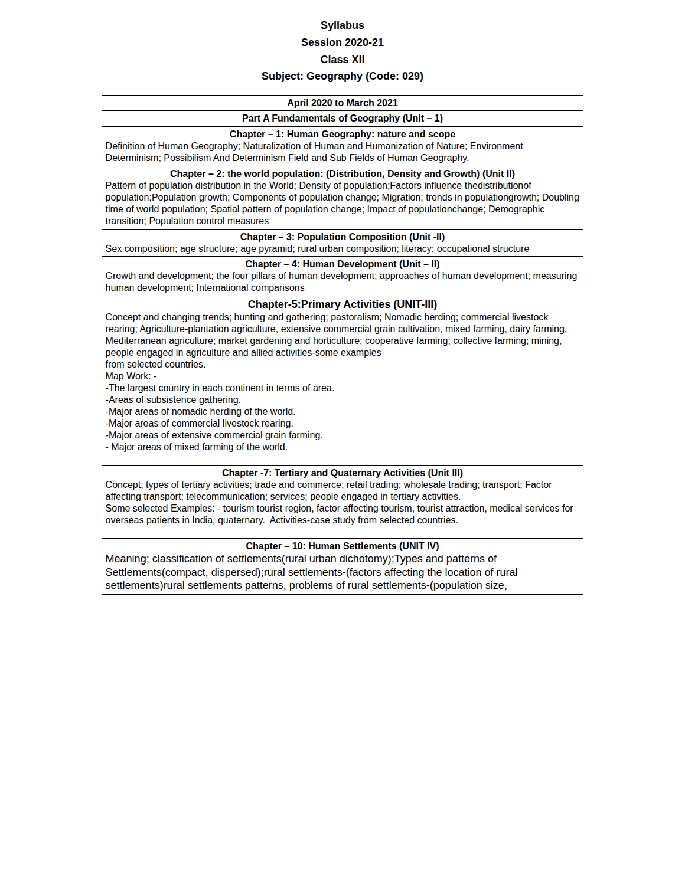Syllabus
Session 2020-21
Class XII
Subject: Geography (Code: 029)
| April 2020 to March 2021 |
| Part A Fundamentals of Geography (Unit – 1) |
| Chapter – 1: Human Geography: nature and scope Definition of Human Geography; Naturalization of Human and Humanization of Nature; Environment Determinism; Possibilism And Determinism Field and Sub Fields of Human Geography. |
| Chapter – 2: the world population: (Distribution, Density and Growth) (Unit II) Pattern of population distribution in the World; Density of population;Factors influence thedistributionof population;Population growth; Components of population change; Migration; trends in populationgrowth; Doubling time of world population; Spatial pattern of population change; Impact of populationchange; Demographic transition; Population control measures |
| Chapter – 3: Population Composition (Unit -II) Sex composition; age structure; age pyramid; rural urban composition; literacy; occupational structure |
| Chapter – 4: Human Development (Unit – II) Growth and development; the four pillars of human development; approaches of human development; measuring human development; International comparisons |
| Chapter-5:Primary Activities (UNIT-III) Concept and changing trends; hunting and gathering; pastoralism; Nomadic herding; commercial livestock rearing; Agriculture-plantation agriculture, extensive commercial grain cultivation, mixed farming, dairy farming, Mediterranean agriculture; market gardening and horticulture; cooperative farming; collective farming; mining, people engaged in agriculture and allied activities-some examples from selected countries. Map Work: - -The largest country in each continent in terms of area. -Areas of subsistence gathering. -Major areas of nomadic herding of the world. -Major areas of commercial livestock rearing. -Major areas of extensive commercial grain farming. - Major areas of mixed farming of the world. |
| Chapter -7: Tertiary and Quaternary Activities (Unit III) Concept; types of tertiary activities; trade and commerce; retail trading; wholesale trading; transport; Factor affecting transport; telecommunication; services; people engaged in tertiary activities. Some selected Examples: - tourism tourist region, factor affecting tourism, tourist attraction, medical services for overseas patients in India, quaternary. Activities-case study from selected countries. |
| Chapter – 10: Human Settlements (UNIT IV) Meaning; classification of settlements(rural urban dichotomy);Types and patterns of Settlements(compact, dispersed);rural settlements-(factors affecting the location of rural settlements)rural settlements patterns, problems of rural settlements-(population size, |